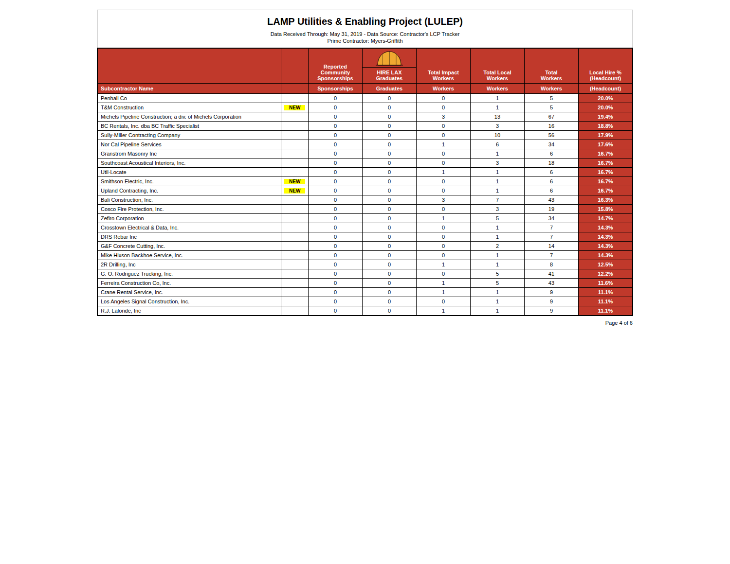LAMP Utilities & Enabling Project (LULEP)
Data Received Through: May 31, 2019 - Data Source: Contractor's LCP Tracker
Prime Contractor: Myers-Griffith
| | | Reported Community Sponsorships | | Total Impact Workers | Total Local Workers | Total Workers | Local Hire % (Headcount) |
| --- | --- | --- | --- | --- | --- | --- | --- |
| HIRE LAX Graduates |
| Subcontractor Name | | Sponsorships | Graduates | Workers | Workers | Workers | (Headcount) |
| Penhall Co | | 0 | 0 | 0 | 1 | 5 | 20.0% |
| T&M Construction | NEW | 0 | 0 | 0 | 1 | 5 | 20.0% |
| Michels Pipeline Construction; a div. of Michels Corporation | | 0 | 0 | 3 | 13 | 67 | 19.4% |
| BC Rentals, Inc. dba BC Traffic Specialist | | 0 | 0 | 0 | 3 | 16 | 18.8% |
| Sully-Miller Contracting Company | | 0 | 0 | 0 | 10 | 56 | 17.9% |
| Nor Cal Pipeline Services | | 0 | 0 | 1 | 6 | 34 | 17.6% |
| Granstrom Masonry Inc | | 0 | 0 | 0 | 1 | 6 | 16.7% |
| Southcoast Acoustical Interiors, Inc. | | 0 | 0 | 0 | 3 | 18 | 16.7% |
| Util-Locate | | 0 | 0 | 1 | 1 | 6 | 16.7% |
| Smithson Electric, Inc. | NEW | 0 | 0 | 0 | 1 | 6 | 16.7% |
| Upland Contracting, Inc. | NEW | 0 | 0 | 0 | 1 | 6 | 16.7% |
| Bali Construction, Inc. | | 0 | 0 | 3 | 7 | 43 | 16.3% |
| Cosco Fire Protection, Inc. | | 0 | 0 | 0 | 3 | 19 | 15.8% |
| Zefiro Corporation | | 0 | 0 | 1 | 5 | 34 | 14.7% |
| Crosstown Electrical & Data, Inc. | | 0 | 0 | 0 | 1 | 7 | 14.3% |
| DRS Rebar Inc | | 0 | 0 | 0 | 1 | 7 | 14.3% |
| G&F Concrete Cutting, Inc. | | 0 | 0 | 0 | 2 | 14 | 14.3% |
| Mike Hixson Backhoe Service, Inc. | | 0 | 0 | 0 | 1 | 7 | 14.3% |
| 2R Drilling, Inc | | 0 | 0 | 1 | 1 | 8 | 12.5% |
| G. O. Rodriguez Trucking, Inc. | | 0 | 0 | 0 | 5 | 41 | 12.2% |
| Ferreira Construction Co, Inc. | | 0 | 0 | 1 | 5 | 43 | 11.6% |
| Crane Rental Service, Inc. | | 0 | 0 | 1 | 1 | 9 | 11.1% |
| Los Angeles Signal Construction, Inc. | | 0 | 0 | 0 | 1 | 9 | 11.1% |
| R.J. Lalonde, Inc | | 0 | 0 | 1 | 1 | 9 | 11.1% |
Page 4 of 6